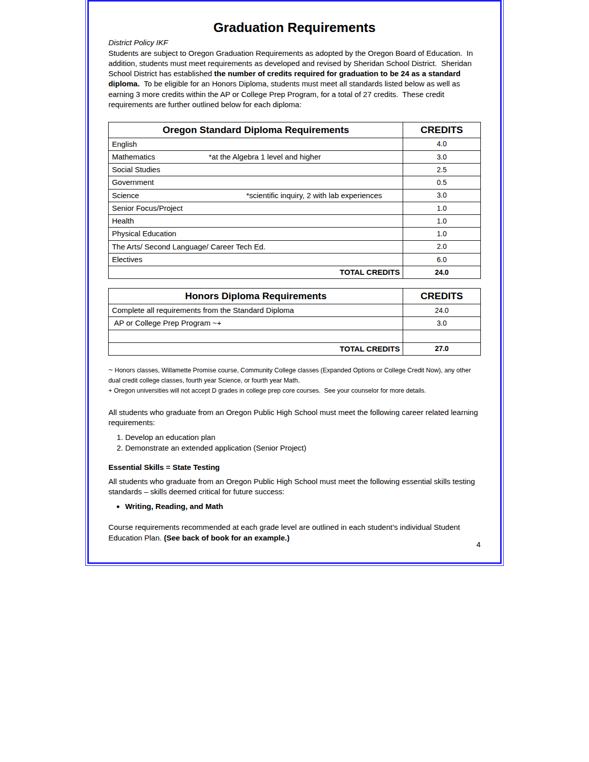Graduation Requirements
District Policy IKF
Students are subject to Oregon Graduation Requirements as adopted by the Oregon Board of Education. In addition, students must meet requirements as developed and revised by Sheridan School District. Sheridan School District has established the number of credits required for graduation to be 24 as a standard diploma. To be eligible for an Honors Diploma, students must meet all standards listed below as well as earning 3 more credits within the AP or College Prep Program, for a total of 27 credits. These credit requirements are further outlined below for each diploma:
| Oregon Standard Diploma Requirements | CREDITS |
| --- | --- |
| English | 4.0 |
| Mathematics *at the Algebra 1 level and higher | 3.0 |
| Social Studies | 2.5 |
| Government | 0.5 |
| Science *scientific inquiry, 2 with lab experiences | 3.0 |
| Senior Focus/Project | 1.0 |
| Health | 1.0 |
| Physical Education | 1.0 |
| The Arts/ Second Language/ Career Tech Ed. | 2.0 |
| Electives | 6.0 |
| TOTAL CREDITS | 24.0 |
| Honors Diploma Requirements | CREDITS |
| --- | --- |
| Complete all requirements from the Standard Diploma | 24.0 |
| AP or College Prep Program ~+ | 3.0 |
| TOTAL CREDITS | 27.0 |
~ Honors classes, Willamette Promise course, Community College classes (Expanded Options or College Credit Now), any other dual credit college classes, fourth year Science, or fourth year Math.
+ Oregon universities will not accept D grades in college prep core courses. See your counselor for more details.
All students who graduate from an Oregon Public High School must meet the following career related learning requirements:
Develop an education plan
Demonstrate an extended application (Senior Project)
Essential Skills = State Testing
All students who graduate from an Oregon Public High School must meet the following essential skills testing standards – skills deemed critical for future success:
Writing, Reading, and Math
Course requirements recommended at each grade level are outlined in each student’s individual Student Education Plan. (See back of book for an example.)
4